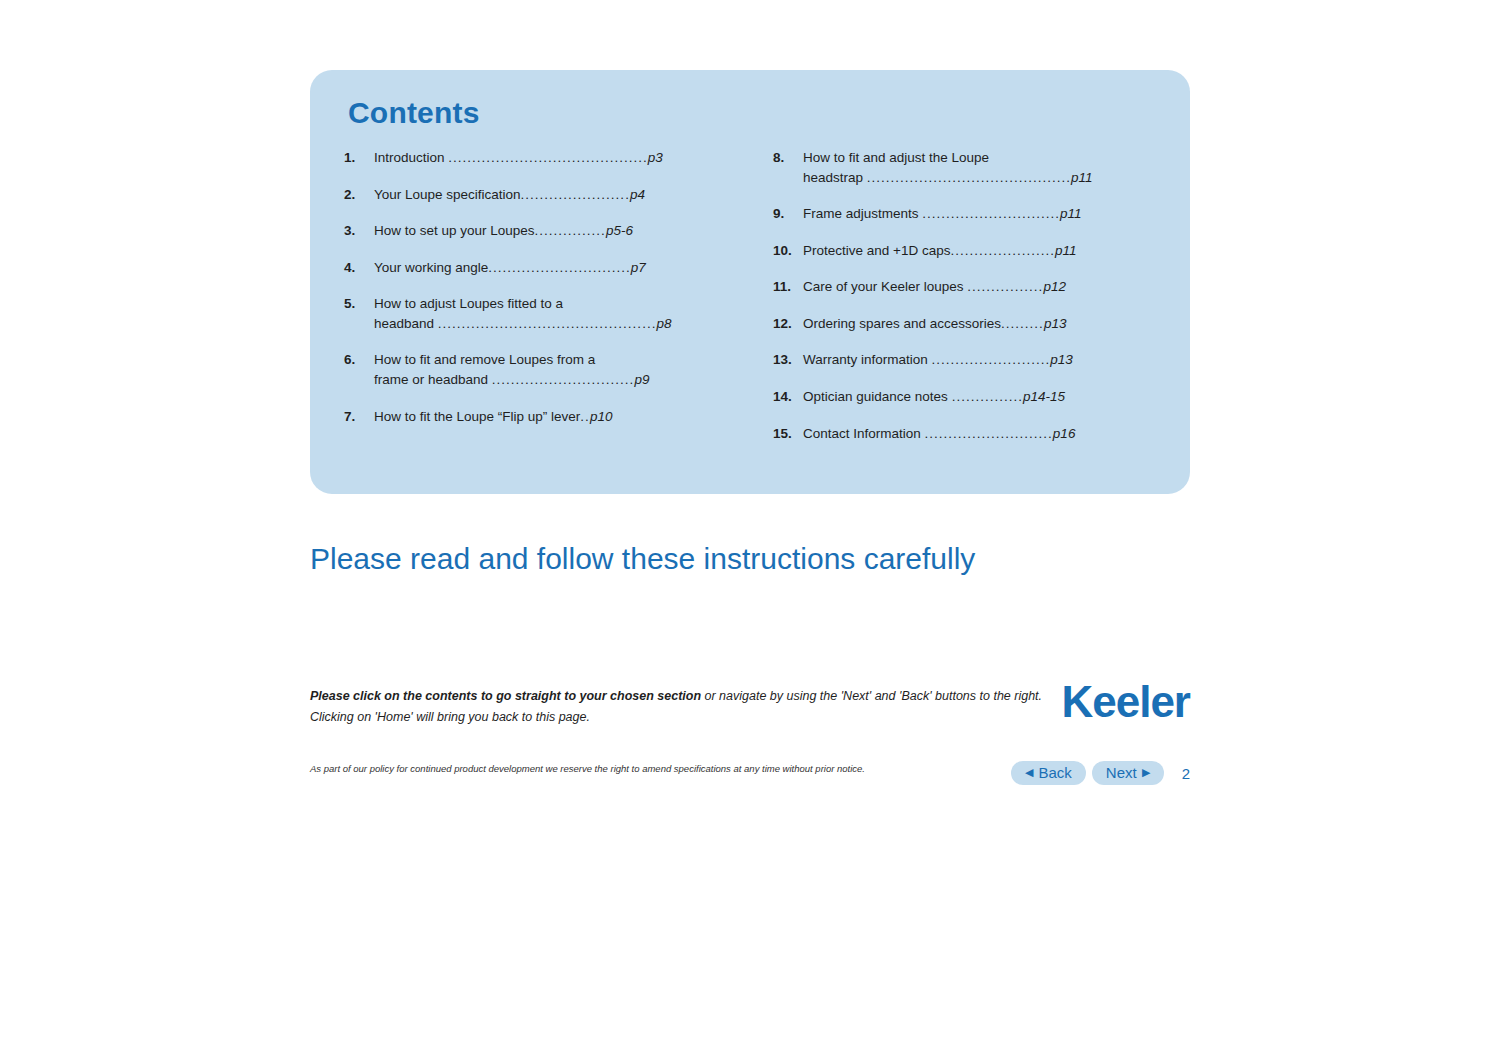Contents
1. Introduction .......................................... p3
2. Your Loupe specification....................... p4
3. How to set up your Loupes............... p5-6
4. Your working angle.............................. p7
5. How to adjust Loupes fitted to a
headband .............................................. p8
6. How to fit and remove Loupes from a
frame or headband .............................. p9
7. How to fit the Loupe “Flip up” lever.. p10
8. How to fit and adjust the Loupe
headstrap ........................................... p11
9. Frame adjustments ............................. p11
10. Protective and +1D caps...................... p11
11. Care of your Keeler loupes ................ p12
12. Ordering spares and accessories......... p13
13. Warranty information ......................... p13
14. Optician guidance notes ............... p14-15
15. Contact Information ........................... p16
Please read and follow these instructions carefully
Please click on the contents to go straight to your chosen section or navigate by using the 'Next' and 'Back' buttons to the right. Clicking on 'Home' will bring you back to this page.
As part of our policy for continued product development we reserve the right to amend specifications at any time without prior notice.
Keeler
◀Back Next▶ 2